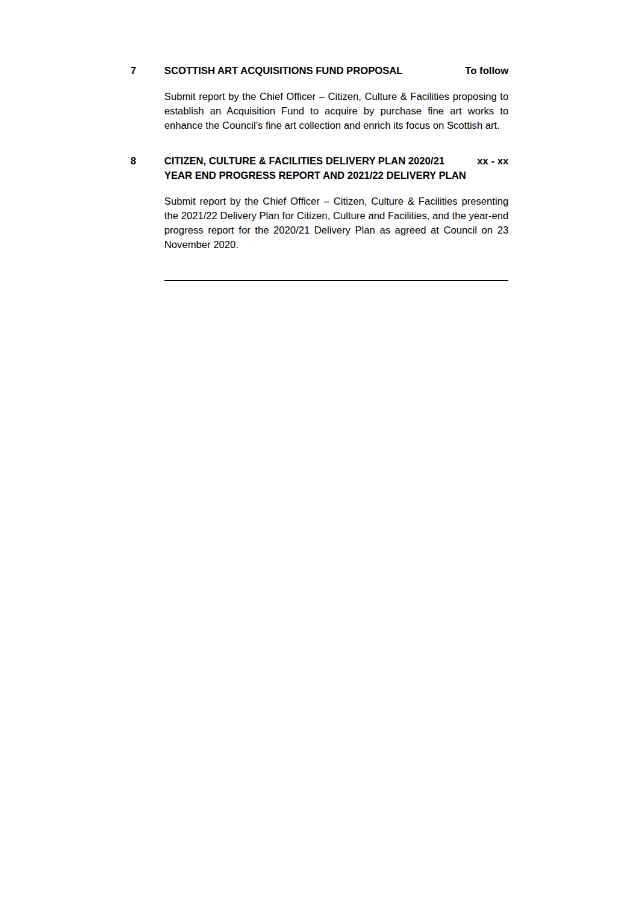7
Scottish Art Acquisitions Fund Proposal
To follow
Submit report by the Chief Officer – Citizen, Culture & Facilities proposing to establish an Acquisition Fund to acquire by purchase fine art works to enhance the Council’s fine art collection and enrich its focus on Scottish art.
8
Citizen, Culture & Facilities Delivery Plan 2020/21 Year End Progress Report and 2021/22 Delivery Plan
xx - xx
Submit report by the Chief Officer – Citizen, Culture & Facilities presenting the 2021/22 Delivery Plan for Citizen, Culture and Facilities, and the year-end progress report for the 2020/21 Delivery Plan as agreed at Council on 23 November 2020.